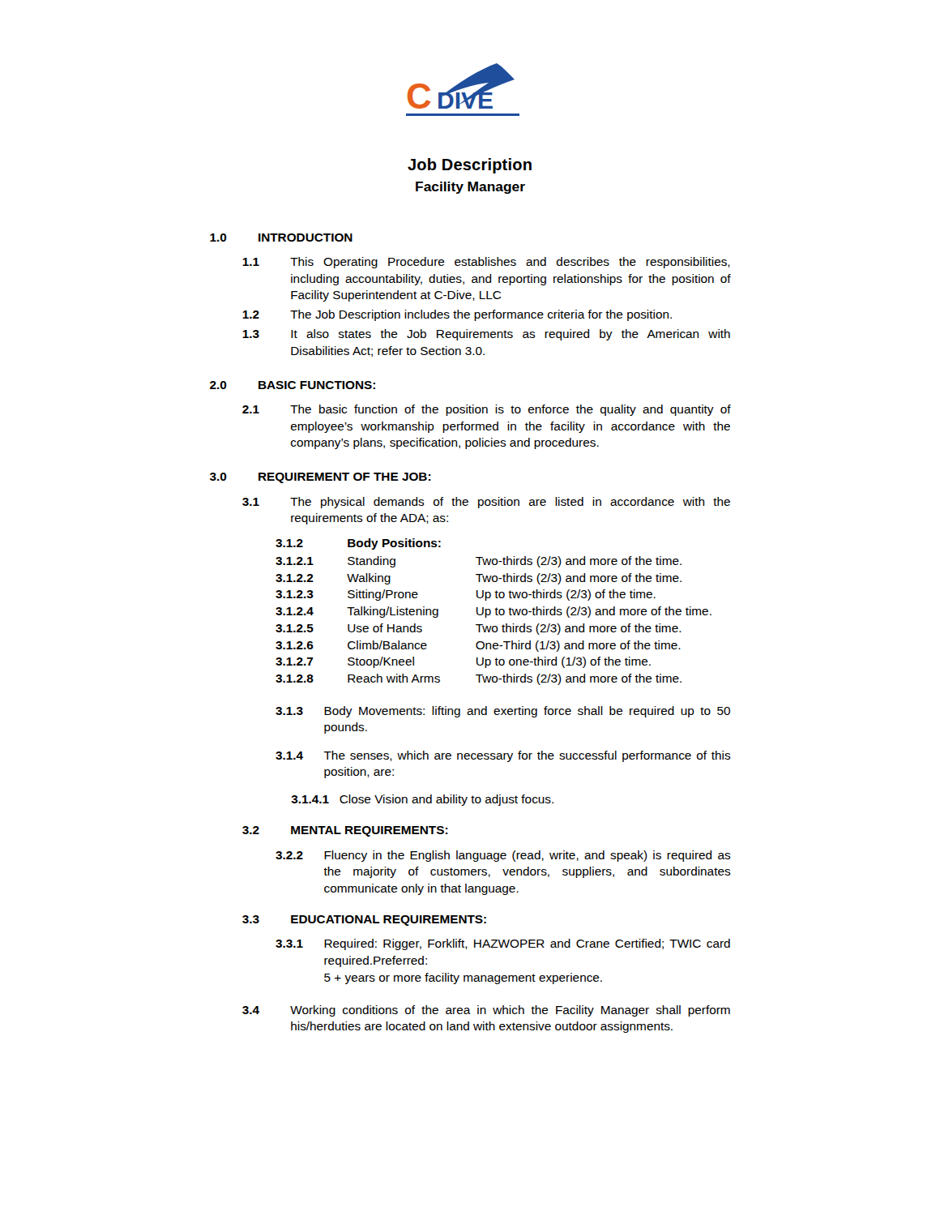C DIVE
Job Description
Facility Manager
1.0 INTRODUCTION
1.1 This Operating Procedure establishes and describes the responsibilities, including accountability, duties, and reporting relationships for the position of Facility Superintendent at C-Dive, LLC
1.2 The Job Description includes the performance criteria for the position.
1.3 It also states the Job Requirements as required by the American with Disabilities Act; refer to Section 3.0.
2.0 BASIC FUNCTIONS:
2.1 The basic function of the position is to enforce the quality and quantity of employee’s workmanship performed in the facility in accordance with the company’s plans, specification, policies and procedures.
3.0 REQUIREMENT OF THE JOB:
3.1 The physical demands of the position are listed in accordance with the requirements of the ADA; as:
3.1.2 Body Positions:
3.1.2.1 Standing Two-thirds (2/3) and more of the time.
3.1.2.2 Walking Two-thirds (2/3) and more of the time.
3.1.2.3 Sitting/Prone Up to two-thirds (2/3) of the time.
3.1.2.4 Talking/Listening Up to two-thirds (2/3) and more of the time.
3.1.2.5 Use of Hands Two thirds (2/3) and more of the time.
3.1.2.6 Climb/Balance One-Third (1/3) and more of the time.
3.1.2.7 Stoop/Kneel Up to one-third (1/3) of the time.
3.1.2.8 Reach with Arms Two-thirds (2/3) and more of the time.
3.1.3 Body Movements: lifting and exerting force shall be required up to 50 pounds.
3.1.4 The senses, which are necessary for the successful performance of this position, are:
3.1.4.1 Close Vision and ability to adjust focus.
3.2 MENTAL REQUIREMENTS:
3.2.2 Fluency in the English language (read, write, and speak) is required as the majority of customers, vendors, suppliers, and subordinates communicate only in that language.
3.3 EDUCATIONAL REQUIREMENTS:
3.3.1 Required: Rigger, Forklift, HAZWOPER and Crane Certified; TWIC card required.Preferred:
5 + years or more facility management experience.
3.4 Working conditions of the area in which the Facility Manager shall perform his/herduties are located on land with extensive outdoor assignments.